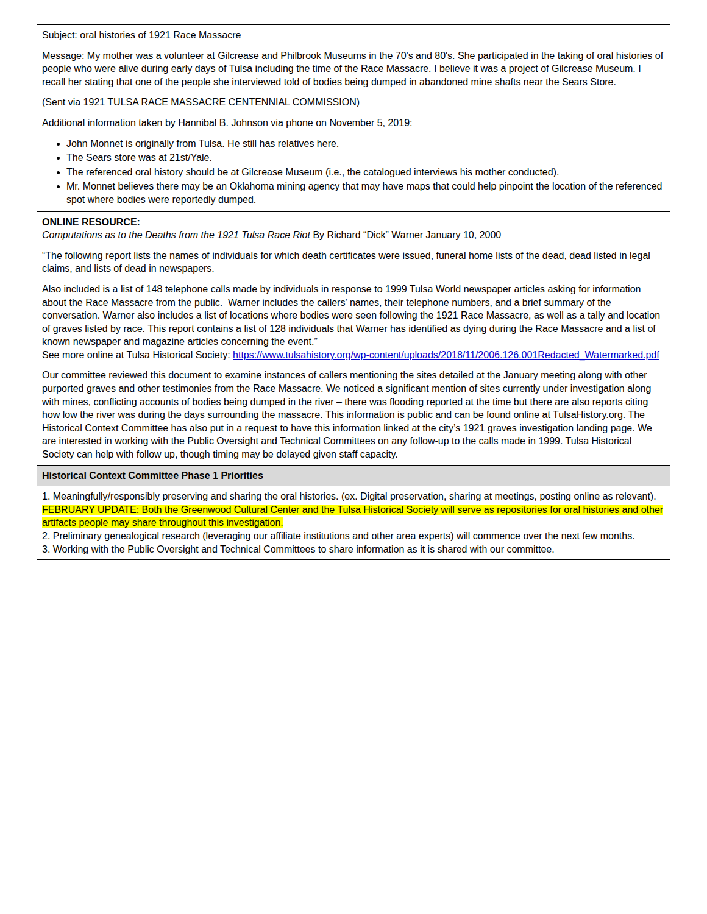| Subject: oral histories of 1921 Race Massacre Message: My mother was a volunteer at Gilcrease and Philbrook Museums in the 70's and 80's. She participated in the taking of oral histories of people who were alive during early days of Tulsa including the time of the Race Massacre. I believe it was a project of Gilcrease Museum. I recall her stating that one of the people she interviewed told of bodies being dumped in abandoned mine shafts near the Sears Store. (Sent via 1921 TULSA RACE MASSACRE CENTENNIAL COMMISSION) Additional information taken by Hannibal B. Johnson via phone on November 5, 2019: John Monnet is originally from Tulsa. He still has relatives here. The Sears store was at 21st/Yale. The referenced oral history should be at Gilcrease Museum (i.e., the catalogued interviews his mother conducted). Mr. Monnet believes there may be an Oklahoma mining agency that may have maps that could help pinpoint the location of the referenced spot where bodies were reportedly dumped. |
| ONLINE RESOURCE: Computations as to the Deaths from the 1921 Tulsa Race Riot By Richard “Dick” Warner January 10, 2000 “The following report lists the names of individuals for which death certificates were issued, funeral home lists of the dead, dead listed in legal claims, and lists of dead in newspapers. Also included is a list of 148 telephone calls made by individuals in response to 1999 Tulsa World newspaper articles asking for information about the Race Massacre from the public. Warner includes the callers' names, their telephone numbers, and a brief summary of the conversation. Warner also includes a list of locations where bodies were seen following the 1921 Race Massacre, as well as a tally and location of graves listed by race. This report contains a list of 128 individuals that Warner has identified as dying during the Race Massacre and a list of known newspaper and magazine articles concerning the event.” See more online at Tulsa Historical Society: https://www.tulsahistory.org/wp-content/uploads/2018/11/2006.126.001Redacted_Watermarked.pdf Our committee reviewed this document to examine instances of callers mentioning the sites detailed at the January meeting along with other purported graves and other testimonies from the Race Massacre. We noticed a significant mention of sites currently under investigation along with mines, conflicting accounts of bodies being dumped in the river – there was flooding reported at the time but there are also reports citing how low the river was during the days surrounding the massacre. This information is public and can be found online at TulsaHistory.org. The Historical Context Committee has also put in a request to have this information linked at the city’s 1921 graves investigation landing page. We are interested in working with the Public Oversight and Technical Committees on any follow-up to the calls made in 1999. Tulsa Historical Society can help with follow up, though timing may be delayed given staff capacity. |
| Historical Context Committee Phase 1 Priorities |
| 1. Meaningfully/responsibly preserving and sharing the oral histories. (ex. Digital preservation, sharing at meetings, posting online as relevant). FEBRUARY UPDATE: Both the Greenwood Cultural Center and the Tulsa Historical Society will serve as repositories for oral histories and other artifacts people may share throughout this investigation. 2. Preliminary genealogical research (leveraging our affiliate institutions and other area experts) will commence over the next few months. 3. Working with the Public Oversight and Technical Committees to share information as it is shared with our committee. |